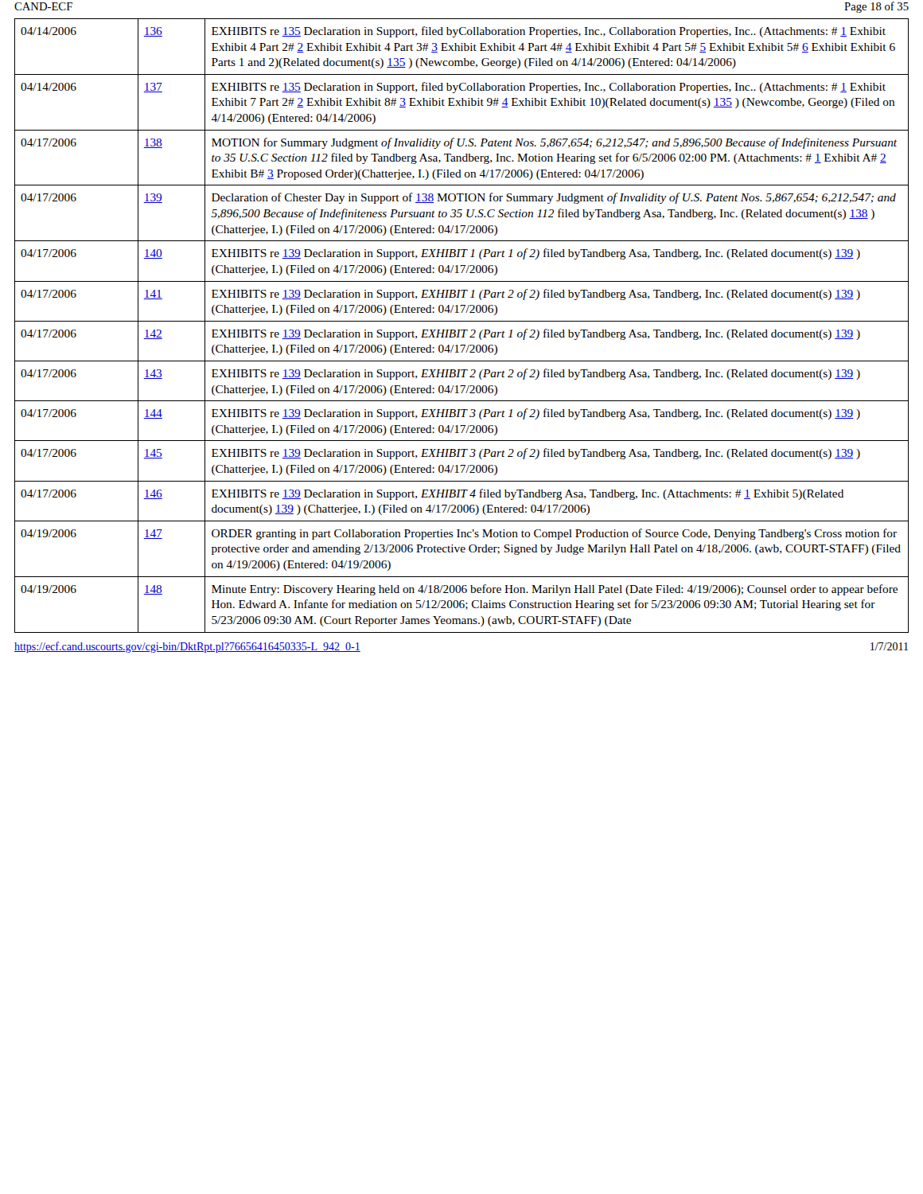CAND-ECF
Page 18 of 35
| 04/14/2006 | 136 | EXHIBITS re 135 Declaration in Support, filed byCollaboration Properties, Inc., Collaboration Properties, Inc.. (Attachments: # 1 Exhibit Exhibit 4 Part 2# 2 Exhibit Exhibit 4 Part 3# 3 Exhibit Exhibit 4 Part 4# 4 Exhibit Exhibit 4 Part 5# 5 Exhibit Exhibit 5# 6 Exhibit Exhibit 6 Parts 1 and 2)(Related document(s) 135 ) (Newcombe, George) (Filed on 4/14/2006) (Entered: 04/14/2006) |
| 04/14/2006 | 137 | EXHIBITS re 135 Declaration in Support, filed byCollaboration Properties, Inc., Collaboration Properties, Inc.. (Attachments: # 1 Exhibit Exhibit 7 Part 2# 2 Exhibit Exhibit 8# 3 Exhibit Exhibit 9# 4 Exhibit Exhibit 10)(Related document(s) 135 ) (Newcombe, George) (Filed on 4/14/2006) (Entered: 04/14/2006) |
| 04/17/2006 | 138 | MOTION for Summary Judgment of Invalidity of U.S. Patent Nos. 5,867,654; 6,212,547; and 5,896,500 Because of Indefiniteness Pursuant to 35 U.S.C Section 112 filed by Tandberg Asa, Tandberg, Inc. Motion Hearing set for 6/5/2006 02:00 PM. (Attachments: # 1 Exhibit A# 2 Exhibit B# 3 Proposed Order)(Chatterjee, I.) (Filed on 4/17/2006) (Entered: 04/17/2006) |
| 04/17/2006 | 139 | Declaration of Chester Day in Support of 138 MOTION for Summary Judgment of Invalidity of U.S. Patent Nos. 5,867,654; 6,212,547; and 5,896,500 Because of Indefiniteness Pursuant to 35 U.S.C Section 112 filed byTandberg Asa, Tandberg, Inc. (Related document(s) 138 ) (Chatterjee, I.) (Filed on 4/17/2006) (Entered: 04/17/2006) |
| 04/17/2006 | 140 | EXHIBITS re 139 Declaration in Support, EXHIBIT 1 (Part 1 of 2) filed byTandberg Asa, Tandberg, Inc. (Related document(s) 139 ) (Chatterjee, I.) (Filed on 4/17/2006) (Entered: 04/17/2006) |
| 04/17/2006 | 141 | EXHIBITS re 139 Declaration in Support, EXHIBIT 1 (Part 2 of 2) filed byTandberg Asa, Tandberg, Inc. (Related document(s) 139 ) (Chatterjee, I.) (Filed on 4/17/2006) (Entered: 04/17/2006) |
| 04/17/2006 | 142 | EXHIBITS re 139 Declaration in Support, EXHIBIT 2 (Part 1 of 2) filed byTandberg Asa, Tandberg, Inc. (Related document(s) 139 ) (Chatterjee, I.) (Filed on 4/17/2006) (Entered: 04/17/2006) |
| 04/17/2006 | 143 | EXHIBITS re 139 Declaration in Support, EXHIBIT 2 (Part 2 of 2) filed byTandberg Asa, Tandberg, Inc. (Related document(s) 139 ) (Chatterjee, I.) (Filed on 4/17/2006) (Entered: 04/17/2006) |
| 04/17/2006 | 144 | EXHIBITS re 139 Declaration in Support, EXHIBIT 3 (Part 1 of 2) filed byTandberg Asa, Tandberg, Inc. (Related document(s) 139 ) (Chatterjee, I.) (Filed on 4/17/2006) (Entered: 04/17/2006) |
| 04/17/2006 | 145 | EXHIBITS re 139 Declaration in Support, EXHIBIT 3 (Part 2 of 2) filed byTandberg Asa, Tandberg, Inc. (Related document(s) 139 ) (Chatterjee, I.) (Filed on 4/17/2006) (Entered: 04/17/2006) |
| 04/17/2006 | 146 | EXHIBITS re 139 Declaration in Support, EXHIBIT 4 filed byTandberg Asa, Tandberg, Inc. (Attachments: # 1 Exhibit 5)(Related document(s) 139 ) (Chatterjee, I.) (Filed on 4/17/2006) (Entered: 04/17/2006) |
| 04/19/2006 | 147 | ORDER granting in part Collaboration Properties Inc's Motion to Compel Production of Source Code, Denying Tandberg's Cross motion for protective order and amending 2/13/2006 Protective Order; Signed by Judge Marilyn Hall Patel on 4/18,/2006. (awb, COURT-STAFF) (Filed on 4/19/2006) (Entered: 04/19/2006) |
| 04/19/2006 | 148 | Minute Entry: Discovery Hearing held on 4/18/2006 before Hon. Marilyn Hall Patel (Date Filed: 4/19/2006); Counsel order to appear before Hon. Edward A. Infante for mediation on 5/12/2006; Claims Construction Hearing set for 5/23/2006 09:30 AM; Tutorial Hearing set for 5/23/2006 09:30 AM. (Court Reporter James Yeomans.) (awb, COURT-STAFF) (Date |
https://ecf.cand.uscourts.gov/cgi-bin/DktRpt.pl?76656416450335-L_942_0-1
1/7/2011